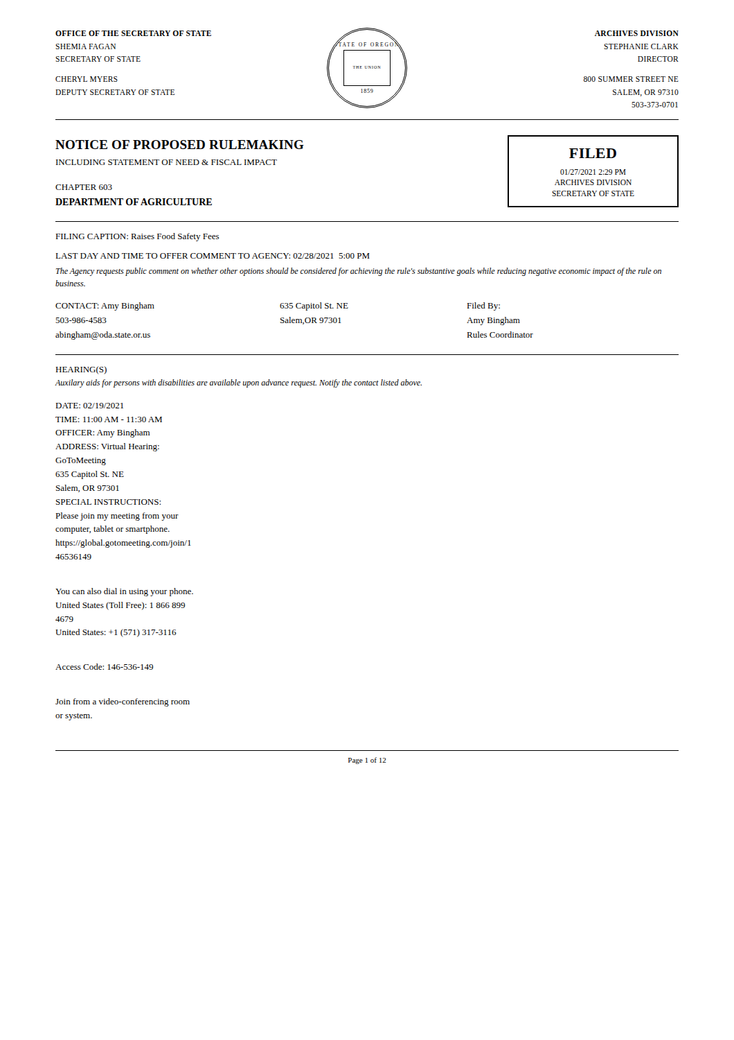Office of the Secretary of State
SHEMIA FAGAN
SECRETARY OF STATE
CHERYL MYERS
DEPUTY SECRETARY OF STATE
STATE OF OREGON
THE UNION
1859
Archives Division
STEPHANIE CLARK
DIRECTOR
800 SUMMER STREET NE
SALEM, OR 97310
503-373-0701
Notice of Proposed Rulemaking
Including Statement of Need & Fiscal Impact
CHAPTER 603
Department of Agriculture
FILED
01/27/2021 2:29 PM
ARCHIVES DIVISION
SECRETARY OF STATE
FILING CAPTION: Raises Food Safety Fees
LAST DAY AND TIME TO OFFER COMMENT TO AGENCY: 02/28/2021 5:00 PM
The Agency requests public comment on whether other options should be considered for achieving the rule's substantive goals while reducing negative economic impact of the rule on business.
| CONTACT: Amy Bingham | 635 Capitol St. NE | Filed By: |
| 503-986-4583 | Salem,OR 97301 | Amy Bingham |
| abingham@oda.state.or.us | | Rules Coordinator |
HEARING(S)
Auxilary aids for persons with disabilities are available upon advance request. Notify the contact listed above.
DATE: 02/19/2021
TIME: 11:00 AM - 11:30 AM
OFFICER: Amy Bingham
ADDRESS: Virtual Hearing:
GoToMeeting
635 Capitol St. NE
Salem, OR 97301
SPECIAL INSTRUCTIONS:
Please join my meeting from your
computer, tablet or smartphone.
https://global.gotomeeting.com/join/1
46536149
You can also dial in using your phone.
United States (Toll Free): 1 866 899
4679
United States: +1 (571) 317-3116
Access Code: 146-536-149
Join from a video-conferencing room
or system.
Page 1 of 12